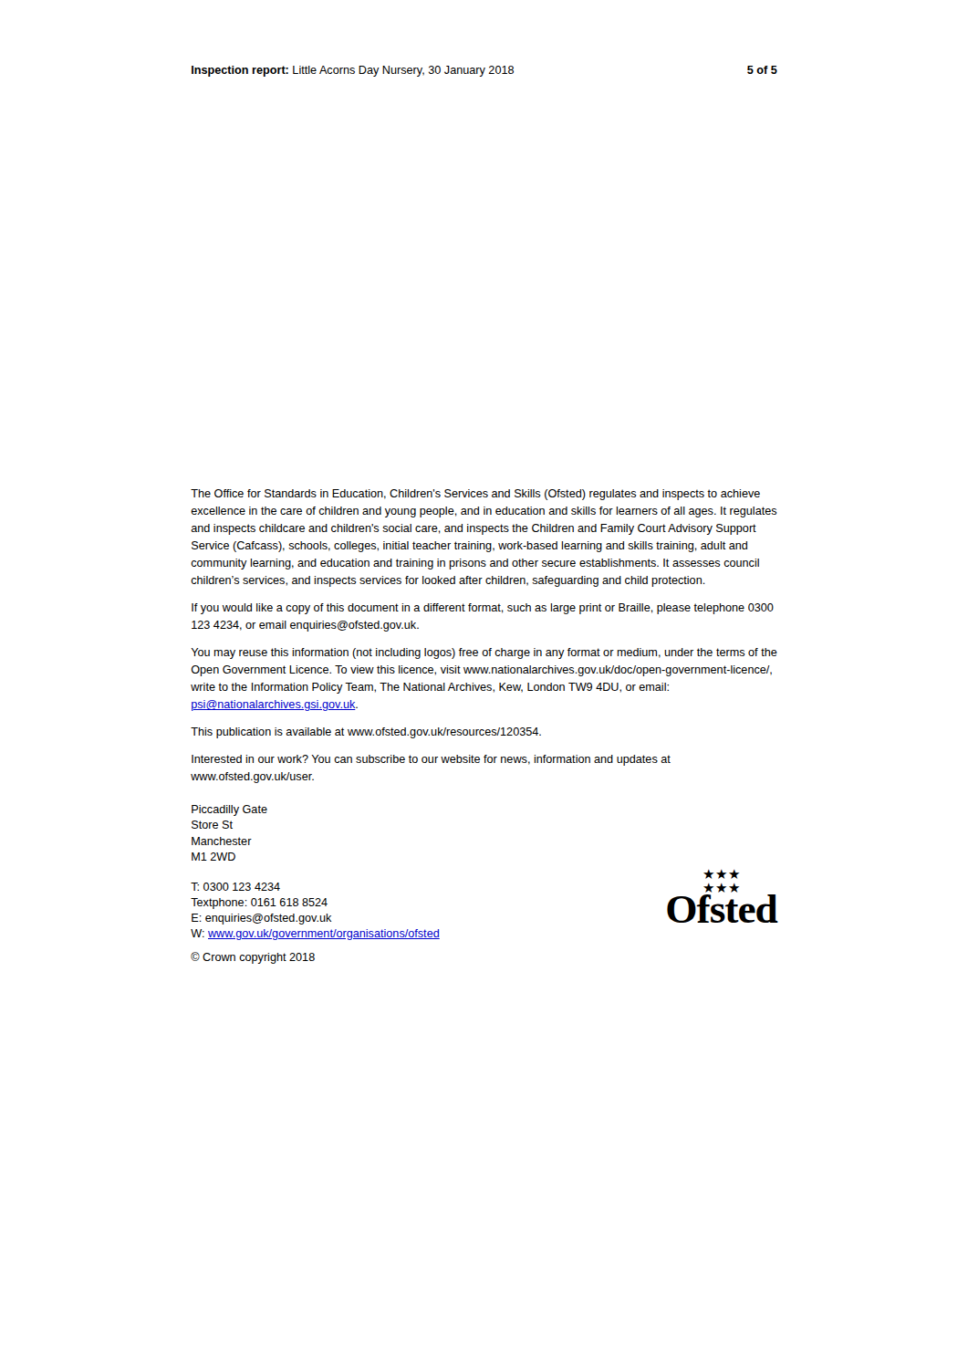Inspection report: Little Acorns Day Nursery, 30 January 2018
5 of 5
The Office for Standards in Education, Children's Services and Skills (Ofsted) regulates and inspects to achieve excellence in the care of children and young people, and in education and skills for learners of all ages. It regulates and inspects childcare and children's social care, and inspects the Children and Family Court Advisory Support Service (Cafcass), schools, colleges, initial teacher training, work-based learning and skills training, adult and community learning, and education and training in prisons and other secure establishments. It assesses council children’s services, and inspects services for looked after children, safeguarding and child protection.
If you would like a copy of this document in a different format, such as large print or Braille, please telephone 0300 123 4234, or email enquiries@ofsted.gov.uk.
You may reuse this information (not including logos) free of charge in any format or medium, under the terms of the Open Government Licence. To view this licence, visit www.nationalarchives.gov.uk/doc/open-government-licence/, write to the Information Policy Team, The National Archives, Kew, London TW9 4DU, or email: psi@nationalarchives.gsi.gov.uk.
This publication is available at www.ofsted.gov.uk/resources/120354.
Interested in our work? You can subscribe to our website for news, information and updates at www.ofsted.gov.uk/user.
Piccadilly Gate
Store St
Manchester
M1 2WD
T: 0300 123 4234
Textphone: 0161 618 8524
E: enquiries@ofsted.gov.uk
W: www.gov.uk/government/organisations/ofsted
★★★
★★★
Ofsted
© Crown copyright 2018